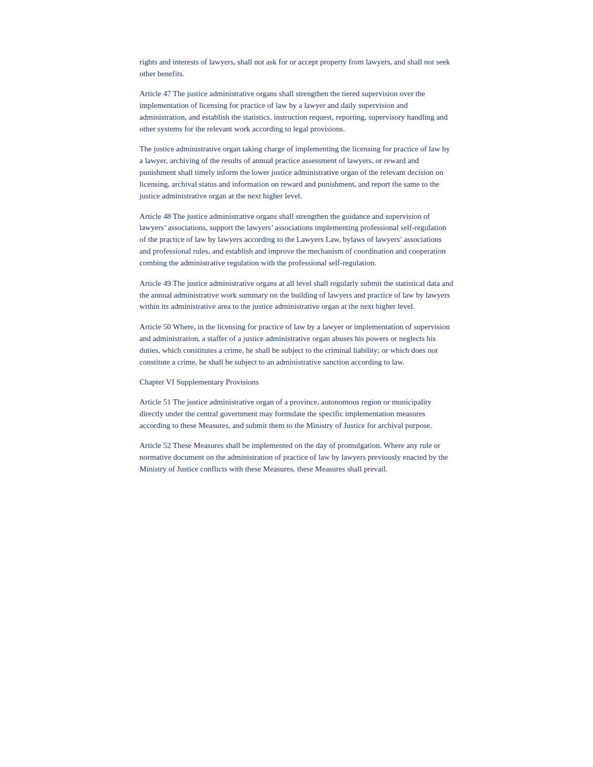rights and interests of lawyers, shall not ask for or accept property from lawyers, and shall not seek other benefits.
Article 47 The justice administrative organs shall strengthen the tiered supervision over the implementation of licensing for practice of law by a lawyer and daily supervision and administration, and establish the statistics, instruction request, reporting, supervisory handling and other systems for the relevant work according to legal provisions.
The justice administrative organ taking charge of implementing the licensing for practice of law by a lawyer, archiving of the results of annual practice assessment of lawyers, or reward and punishment shall timely inform the lower justice administrative organ of the relevant decision on licensing, archival status and information on reward and punishment, and report the same to the justice administrative organ at the next higher level.
Article 48 The justice administrative organs shall strengthen the guidance and supervision of lawyers’ associations, support the lawyers’ associations implementing professional self-regulation of the practice of law by lawyers according to the Lawyers Law, bylaws of lawyers’ associations and professional rules, and establish and improve the mechanism of coordination and cooperation combing the administrative regulation with the professional self-regulation.
Article 49 The justice administrative organs at all level shall regularly submit the statistical data and the annual administrative work summary on the building of lawyers and practice of law by lawyers within its administrative area to the justice administrative organ at the next higher level.
Article 50 Where, in the licensing for practice of law by a lawyer or implementation of supervision and administration, a staffer of a justice administrative organ abuses his powers or neglects his duties, which constitutes a crime, he shall be subject to the criminal liability; or which does not constitute a crime, he shall be subject to an administrative sanction according to law.
Chapter VI Supplementary Provisions
Article 51 The justice administrative organ of a province, autonomous region or municipality directly under the central government may formulate the specific implementation measures according to these Measures, and submit them to the Ministry of Justice for archival purpose.
Article 52 These Measures shall be implemented on the day of promulgation. Where any rule or normative document on the administration of practice of law by lawyers previously enacted by the Ministry of Justice conflicts with these Measures, these Measures shall prevail.